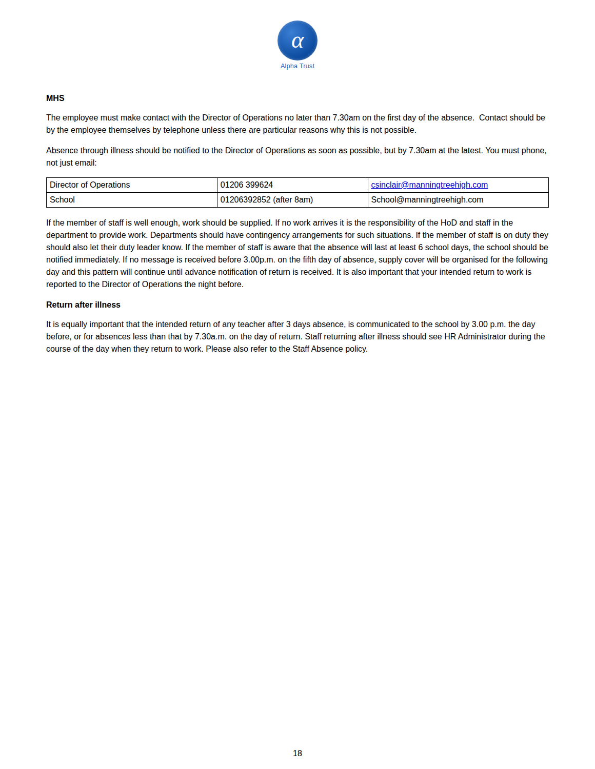Alpha Trust
MHS
The employee must make contact with the Director of Operations no later than 7.30am on the first day of the absence. Contact should be by the employee themselves by telephone unless there are particular reasons why this is not possible.
Absence through illness should be notified to the Director of Operations as soon as possible, but by 7.30am at the latest. You must phone, not just email:
| Director of Operations | 01206 399624 | csinclair@manningtreehigh.com |
| School | 01206392852 (after 8am) | School@manningtreehigh.com |
If the member of staff is well enough, work should be supplied. If no work arrives it is the responsibility of the HoD and staff in the department to provide work. Departments should have contingency arrangements for such situations. If the member of staff is on duty they should also let their duty leader know. If the member of staff is aware that the absence will last at least 6 school days, the school should be notified immediately. If no message is received before 3.00p.m. on the fifth day of absence, supply cover will be organised for the following day and this pattern will continue until advance notification of return is received. It is also important that your intended return to work is reported to the Director of Operations the night before.
Return after illness
It is equally important that the intended return of any teacher after 3 days absence, is communicated to the school by 3.00 p.m. the day before, or for absences less than that by 7.30a.m. on the day of return. Staff returning after illness should see HR Administrator during the course of the day when they return to work. Please also refer to the Staff Absence policy.
18